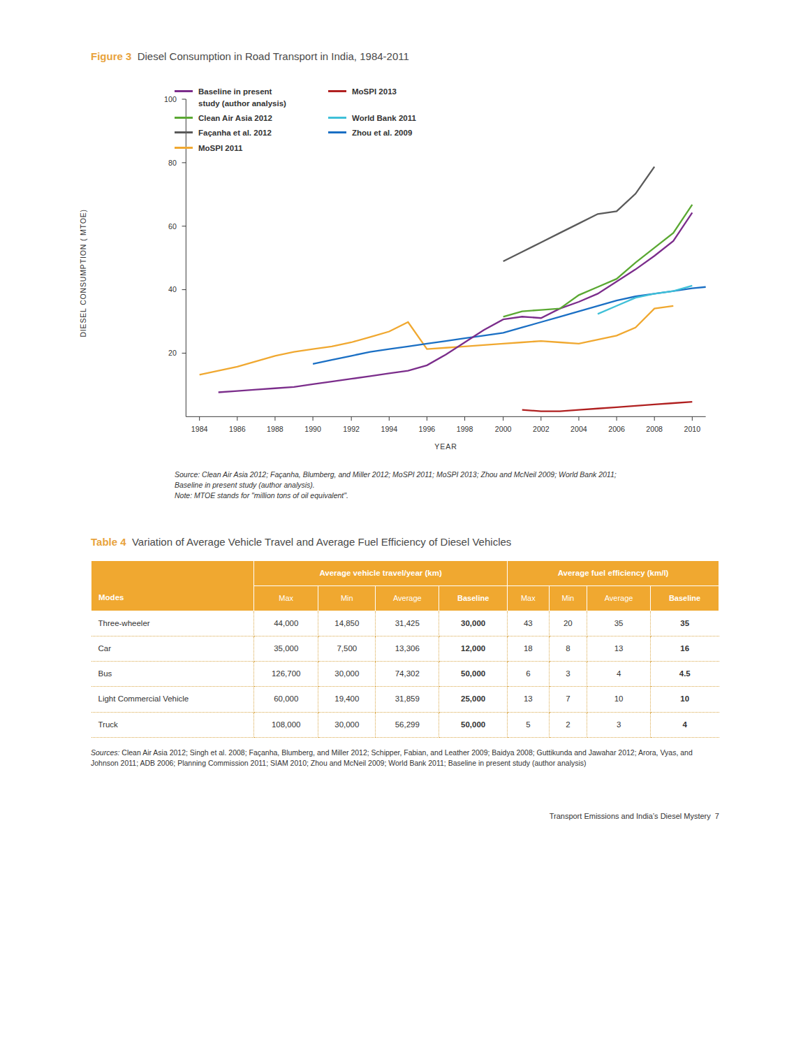Figure 3 Diesel Consumption in Road Transport in India, 1984-2011
Baseline in present
study (author analysis)
MoSPI 2013
Clean Air Asia 2012
World Bank 2011
Façanha et al. 2012
Zhou et al. 2009
MoSPI 2011
100 80 60 40 20 1984 1986 1988 1990 1992 1994 1996 1998 2000 2002 2004 2006 2008 2010 YEAR
DIESEL CONSUMPTION ( MTOE)
Source: Clean Air Asia 2012; Façanha, Blumberg, and Miller 2012; MoSPI 2011; MoSPI 2013; Zhou and McNeil 2009; World Bank 2011; Baseline in present study (author analysis).
Note: MTOE stands for "million tons of oil equivalent".
Table 4 Variation of Average Vehicle Travel and Average Fuel Efficiency of Diesel Vehicles
| Modes | Average vehicle travel/year (km) | Average fuel efficiency (km/l) |
| --- | --- | --- |
| Max | Min | Average | Baseline | Max | Min | Average | Baseline |
| Three-wheeler | 44,000 | 14,850 | 31,425 | 30,000 | 43 | 20 | 35 | 35 |
| Car | 35,000 | 7,500 | 13,306 | 12,000 | 18 | 8 | 13 | 16 |
| Bus | 126,700 | 30,000 | 74,302 | 50,000 | 6 | 3 | 4 | 4.5 |
| Light Commercial Vehicle | 60,000 | 19,400 | 31,859 | 25,000 | 13 | 7 | 10 | 10 |
| Truck | 108,000 | 30,000 | 56,299 | 50,000 | 5 | 2 | 3 | 4 |
Sources: Clean Air Asia 2012; Singh et al. 2008; Façanha, Blumberg, and Miller 2012; Schipper, Fabian, and Leather 2009; Baidya 2008; Guttikunda and Jawahar 2012; Arora, Vyas, and Johnson 2011; ADB 2006; Planning Commission 2011; SIAM 2010; Zhou and McNeil 2009; World Bank 2011; Baseline in present study (author analysis)
Transport Emissions and India’s Diesel Mystery 7